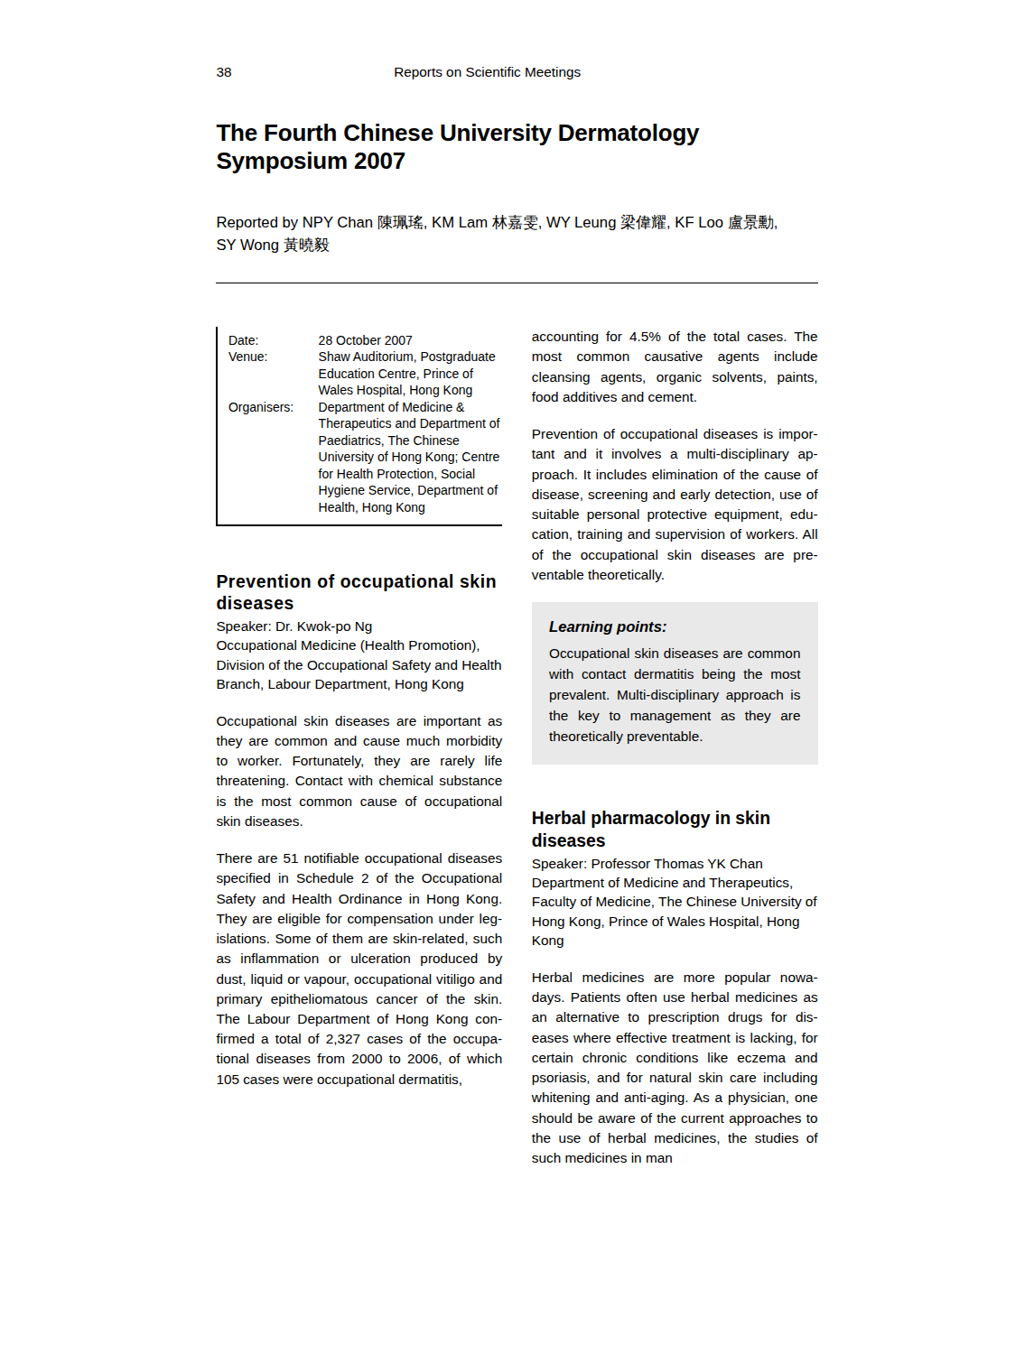38
Reports on Scientific Meetings
The Fourth Chinese University Dermatology Symposium 2007
Reported by NPY Chan 陳珮瑤, KM Lam 林嘉雯, WY Leung 梁偉耀, KF Loo 盧景勳,
SY Wong 黃曉毅
| Date: | 28 October 2007 |
| Venue: | Shaw Auditorium, Postgraduate Education Centre, Prince of Wales Hospital, Hong Kong |
| Organisers: | Department of Medicine & Therapeutics and Department of Paediatrics, The Chinese University of Hong Kong; Centre for Health Protection, Social Hygiene Service, Department of Health, Hong Kong |
Prevention of occupational skin diseases
Speaker: Dr. Kwok-po Ng
Occupational Medicine (Health Promotion), Division of the Occupational Safety and Health Branch, Labour Department, Hong Kong
Occupational skin diseases are important as they are common and cause much morbidity to worker. Fortunately, they are rarely life threatening. Contact with chemical substance is the most common cause of occupational skin diseases.
There are 51 notifiable occupational diseases specified in Schedule 2 of the Occupational Safety and Health Ordinance in Hong Kong. They are eligible for compensation under legislations. Some of them are skin-related, such as inflammation or ulceration produced by dust, liquid or vapour, occupational vitiligo and primary epitheliomatous cancer of the skin. The Labour Department of Hong Kong confirmed a total of 2,327 cases of the occupational diseases from 2000 to 2006, of which 105 cases were occupational dermatitis,
accounting for 4.5% of the total cases. The most common causative agents include cleansing agents, organic solvents, paints, food additives and cement.
Prevention of occupational diseases is important and it involves a multi-disciplinary approach. It includes elimination of the cause of disease, screening and early detection, use of suitable personal protective equipment, education, training and supervision of workers. All of the occupational skin diseases are preventable theoretically.
Learning points:
Occupational skin diseases are common with contact dermatitis being the most prevalent. Multi-disciplinary approach is the key to management as they are theoretically preventable.
Herbal pharmacology in skin diseases
Speaker: Professor Thomas YK Chan
Department of Medicine and Therapeutics, Faculty of Medicine, The Chinese University of Hong Kong, Prince of Wales Hospital, Hong Kong
Herbal medicines are more popular nowadays. Patients often use herbal medicines as an alternative to prescription drugs for diseases where effective treatment is lacking, for certain chronic conditions like eczema and psoriasis, and for natural skin care including whitening and anti-aging. As a physician, one should be aware of the current approaches to the use of herbal medicines, the studies of such medicines in man